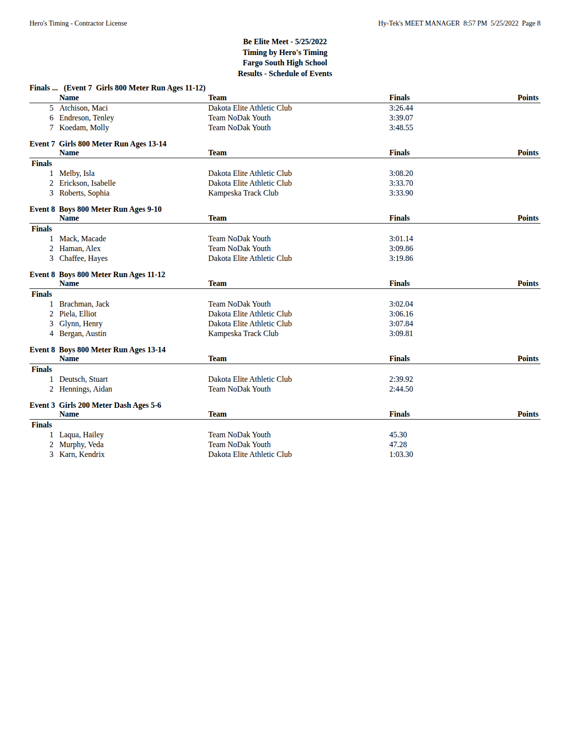Hero's Timing - Contractor License
Hy-Tek's MEET MANAGER 8:57 PM 5/25/2022 Page 8
Be Elite Meet - 5/25/2022
Timing by Hero's Timing
Fargo South High School
Results - Schedule of Events
Finals ... (Event 7 Girls 800 Meter Run Ages 11-12)
| | Name | Team | Finals | Points |
| --- | --- | --- | --- | --- |
| 5 | Atchison, Maci | Dakota Elite Athletic Club | 3:26.44 | |
| 6 | Endreson, Tenley | Team NoDak Youth | 3:39.07 | |
| 7 | Koedam, Molly | Team NoDak Youth | 3:48.55 | |
Event 7 Girls 800 Meter Run Ages 13-14
| | Name | Team | Finals | Points |
| --- | --- | --- | --- | --- |
| Finals |
| 1 | Melby, Isla | Dakota Elite Athletic Club | 3:08.20 | |
| 2 | Erickson, Isabelle | Dakota Elite Athletic Club | 3:33.70 | |
| 3 | Roberts, Sophia | Kampeska Track Club | 3:33.90 | |
Event 8 Boys 800 Meter Run Ages 9-10
| | Name | Team | Finals | Points |
| --- | --- | --- | --- | --- |
| Finals |
| 1 | Mack, Macade | Team NoDak Youth | 3:01.14 | |
| 2 | Haman, Alex | Team NoDak Youth | 3:09.86 | |
| 3 | Chaffee, Hayes | Dakota Elite Athletic Club | 3:19.86 | |
Event 8 Boys 800 Meter Run Ages 11-12
| | Name | Team | Finals | Points |
| --- | --- | --- | --- | --- |
| Finals |
| 1 | Brachman, Jack | Team NoDak Youth | 3:02.04 | |
| 2 | Piela, Elliot | Dakota Elite Athletic Club | 3:06.16 | |
| 3 | Glynn, Henry | Dakota Elite Athletic Club | 3:07.84 | |
| 4 | Bergan, Austin | Kampeska Track Club | 3:09.81 | |
Event 8 Boys 800 Meter Run Ages 13-14
| | Name | Team | Finals | Points |
| --- | --- | --- | --- | --- |
| Finals |
| 1 | Deutsch, Stuart | Dakota Elite Athletic Club | 2:39.92 | |
| 2 | Hennings, Aidan | Team NoDak Youth | 2:44.50 | |
Event 3 Girls 200 Meter Dash Ages 5-6
| | Name | Team | Finals | Points |
| --- | --- | --- | --- | --- |
| Finals |
| 1 | Laqua, Hailey | Team NoDak Youth | 45.30 | |
| 2 | Murphy, Veda | Team NoDak Youth | 47.28 | |
| 3 | Karn, Kendrix | Dakota Elite Athletic Club | 1:03.30 | |